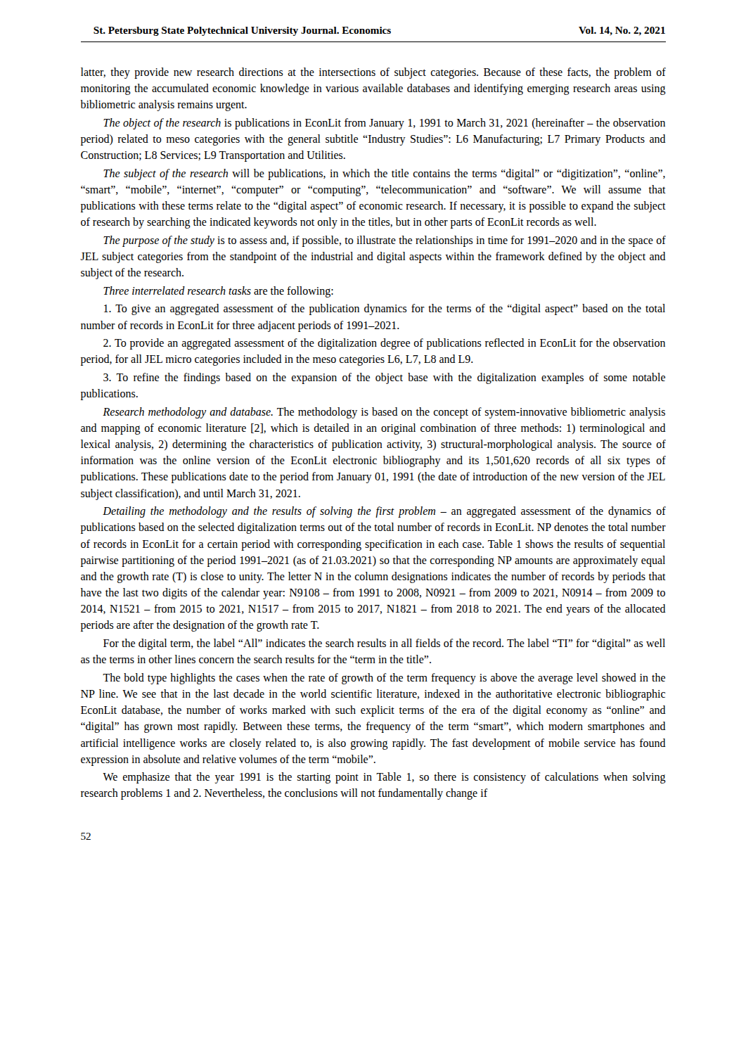St. Petersburg State Polytechnical University Journal. Economics Vol. 14, No. 2, 2021
latter, they provide new research directions at the intersections of subject categories. Because of these facts, the problem of monitoring the accumulated economic knowledge in various available databases and identifying emerging research areas using bibliometric analysis remains urgent.
The object of the research is publications in EconLit from January 1, 1991 to March 31, 2021 (hereinafter – the observation period) related to meso categories with the general subtitle “Industry Studies”: L6 Manufacturing; L7 Primary Products and Construction; L8 Services; L9 Transportation and Utilities.
The subject of the research will be publications, in which the title contains the terms “digital” or “digitization”, “online”, “smart”, “mobile”, “internet”, “computer” or “computing”, “telecommunication” and “software”. We will assume that publications with these terms relate to the “digital aspect” of economic research. If necessary, it is possible to expand the subject of research by searching the indicated keywords not only in the titles, but in other parts of EconLit records as well.
The purpose of the study is to assess and, if possible, to illustrate the relationships in time for 1991–2020 and in the space of JEL subject categories from the standpoint of the industrial and digital aspects within the framework defined by the object and subject of the research.
Three interrelated research tasks are the following:
1. To give an aggregated assessment of the publication dynamics for the terms of the “digital aspect” based on the total number of records in EconLit for three adjacent periods of 1991–2021.
2. To provide an aggregated assessment of the digitalization degree of publications reflected in EconLit for the observation period, for all JEL micro categories included in the meso categories L6, L7, L8 and L9.
3. To refine the findings based on the expansion of the object base with the digitalization examples of some notable publications.
Research methodology and database. The methodology is based on the concept of system-innovative bibliometric analysis and mapping of economic literature [2], which is detailed in an original combination of three methods: 1) terminological and lexical analysis, 2) determining the characteristics of publication activity, 3) structural-morphological analysis. The source of information was the online version of the EconLit electronic bibliography and its 1,501,620 records of all six types of publications. These publications date to the period from January 01, 1991 (the date of introduction of the new version of the JEL subject classification), and until March 31, 2021.
Detailing the methodology and the results of solving the first problem – an aggregated assessment of the dynamics of publications based on the selected digitalization terms out of the total number of records in EconLit. NP denotes the total number of records in EconLit for a certain period with corresponding specification in each case. Table 1 shows the results of sequential pairwise partitioning of the period 1991–2021 (as of 21.03.2021) so that the corresponding NP amounts are approximately equal and the growth rate (T) is close to unity. The letter N in the column designations indicates the number of records by periods that have the last two digits of the calendar year: N9108 – from 1991 to 2008, N0921 – from 2009 to 2021, N0914 – from 2009 to 2014, N1521 – from 2015 to 2021, N1517 – from 2015 to 2017, N1821 – from 2018 to 2021. The end years of the allocated periods are after the designation of the growth rate T.
For the digital term, the label “All” indicates the search results in all fields of the record. The label “TI” for “digital” as well as the terms in other lines concern the search results for the “term in the title”.
The bold type highlights the cases when the rate of growth of the term frequency is above the average level showed in the NP line. We see that in the last decade in the world scientific literature, indexed in the authoritative electronic bibliographic EconLit database, the number of works marked with such explicit terms of the era of the digital economy as “online” and “digital” has grown most rapidly. Between these terms, the frequency of the term “smart”, which modern smartphones and artificial intelligence works are closely related to, is also growing rapidly. The fast development of mobile service has found expression in absolute and relative volumes of the term “mobile”.
We emphasize that the year 1991 is the starting point in Table 1, so there is consistency of calculations when solving research problems 1 and 2. Nevertheless, the conclusions will not fundamentally change if
52